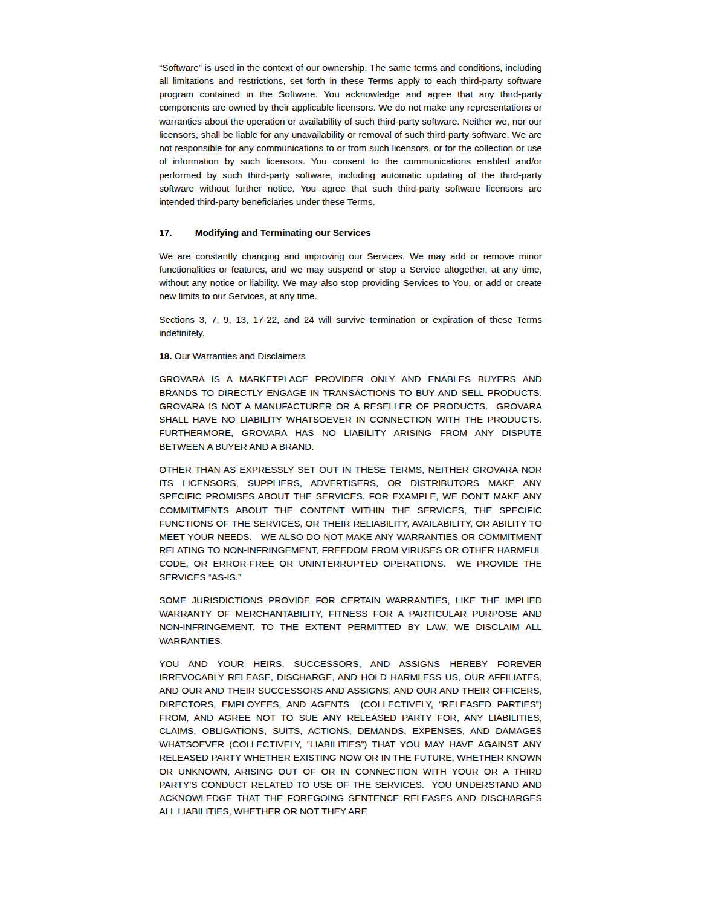“Software” is used in the context of our ownership. The same terms and conditions, including all limitations and restrictions, set forth in these Terms apply to each third-party software program contained in the Software. You acknowledge and agree that any third-party components are owned by their applicable licensors. We do not make any representations or warranties about the operation or availability of such third-party software. Neither we, nor our licensors, shall be liable for any unavailability or removal of such third-party software. We are not responsible for any communications to or from such licensors, or for the collection or use of information by such licensors. You consent to the communications enabled and/or performed by such third-party software, including automatic updating of the third-party software without further notice. You agree that such third-party software licensors are intended third-party beneficiaries under these Terms.
17. Modifying and Terminating our Services
We are constantly changing and improving our Services. We may add or remove minor functionalities or features, and we may suspend or stop a Service altogether, at any time, without any notice or liability. We may also stop providing Services to You, or add or create new limits to our Services, at any time.
Sections 3, 7, 9, 13, 17-22, and 24 will survive termination or expiration of these Terms indefinitely.
18. Our Warranties and Disclaimers
GROVARA IS A MARKETPLACE PROVIDER ONLY AND ENABLES BUYERS AND BRANDS TO DIRECTLY ENGAGE IN TRANSACTIONS TO BUY AND SELL PRODUCTS. GROVARA IS NOT A MANUFACTURER OR A RESELLER OF PRODUCTS. GROVARA SHALL HAVE NO LIABILITY WHATSOEVER IN CONNECTION WITH THE PRODUCTS. FURTHERMORE, GROVARA HAS NO LIABILITY ARISING FROM ANY DISPUTE BETWEEN A BUYER AND A BRAND.
OTHER THAN AS EXPRESSLY SET OUT IN THESE TERMS, NEITHER GROVARA NOR ITS LICENSORS, SUPPLIERS, ADVERTISERS, OR DISTRIBUTORS MAKE ANY SPECIFIC PROMISES ABOUT THE SERVICES. FOR EXAMPLE, WE DON’T MAKE ANY COMMITMENTS ABOUT THE CONTENT WITHIN THE SERVICES, THE SPECIFIC FUNCTIONS OF THE SERVICES, OR THEIR RELIABILITY, AVAILABILITY, OR ABILITY TO MEET YOUR NEEDS. WE ALSO DO NOT MAKE ANY WARRANTIES OR COMMITMENT RELATING TO NON-INFRINGEMENT, FREEDOM FROM VIRUSES OR OTHER HARMFUL CODE, OR ERROR-FREE OR UNINTERRUPTED OPERATIONS. WE PROVIDE THE SERVICES “AS-IS.”
SOME JURISDICTIONS PROVIDE FOR CERTAIN WARRANTIES, LIKE THE IMPLIED WARRANTY OF MERCHANTABILITY, FITNESS FOR A PARTICULAR PURPOSE AND NON-INFRINGEMENT. TO THE EXTENT PERMITTED BY LAW, WE DISCLAIM ALL WARRANTIES.
YOU AND YOUR HEIRS, SUCCESSORS, AND ASSIGNS HEREBY FOREVER IRREVOCABLY RELEASE, DISCHARGE, AND HOLD HARMLESS US, OUR AFFILIATES, AND OUR AND THEIR SUCCESSORS AND ASSIGNS, AND OUR AND THEIR OFFICERS, DIRECTORS, EMPLOYEES, AND AGENTS (COLLECTIVELY, “RELEASED PARTIES”) FROM, AND AGREE NOT TO SUE ANY RELEASED PARTY FOR, ANY LIABILITIES, CLAIMS, OBLIGATIONS, SUITS, ACTIONS, DEMANDS, EXPENSES, AND DAMAGES WHATSOEVER (COLLECTIVELY, “LIABILITIES”) THAT YOU MAY HAVE AGAINST ANY RELEASED PARTY WHETHER EXISTING NOW OR IN THE FUTURE, WHETHER KNOWN OR UNKNOWN, ARISING OUT OF OR IN CONNECTION WITH YOUR OR A THIRD PARTY’S CONDUCT RELATED TO USE OF THE SERVICES. YOU UNDERSTAND AND ACKNOWLEDGE THAT THE FOREGOING SENTENCE RELEASES AND DISCHARGES ALL LIABILITIES, WHETHER OR NOT THEY ARE